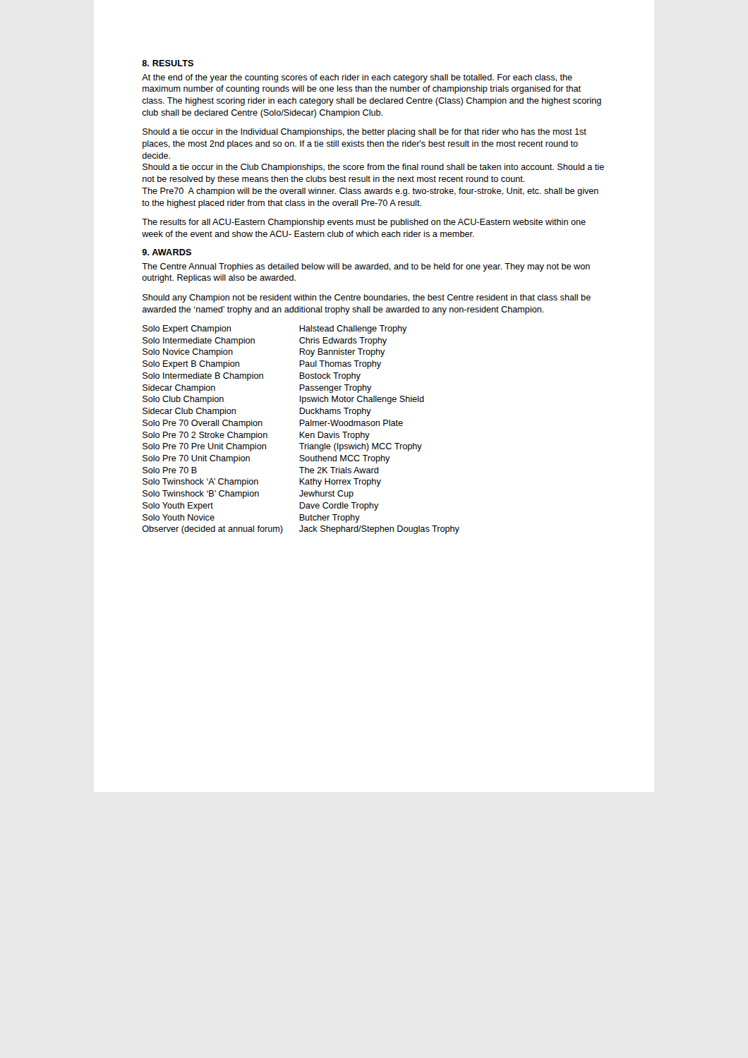8. RESULTS
At the end of the year the counting scores of each rider in each category shall be totalled. For each class, the maximum number of counting rounds will be one less than the number of championship trials organised for that class. The highest scoring rider in each category shall be declared Centre (Class) Champion and the highest scoring club shall be declared Centre (Solo/Sidecar) Champion Club.
Should a tie occur in the Individual Championships, the better placing shall be for that rider who has the most 1st places, the most 2nd places and so on. If a tie still exists then the rider's best result in the most recent round to decide.
Should a tie occur in the Club Championships, the score from the final round shall be taken into account. Should a tie not be resolved by these means then the clubs best result in the next most recent round to count.
The Pre70 A champion will be the overall winner. Class awards e.g. two-stroke, four-stroke, Unit, etc. shall be given to the highest placed rider from that class in the overall Pre-70 A result.
The results for all ACU-Eastern Championship events must be published on the ACU-Eastern website within one week of the event and show the ACU- Eastern club of which each rider is a member.
9. AWARDS
The Centre Annual Trophies as detailed below will be awarded, and to be held for one year. They may not be won outright. Replicas will also be awarded.
Should any Champion not be resident within the Centre boundaries, the best Centre resident in that class shall be awarded the ‘named’ trophy and an additional trophy shall be awarded to any non-resident Champion.
| Solo Expert Champion | Halstead Challenge Trophy |
| Solo Intermediate Champion | Chris Edwards Trophy |
| Solo Novice Champion | Roy Bannister Trophy |
| Solo Expert B Champion | Paul Thomas Trophy |
| Solo Intermediate B Champion | Bostock Trophy |
| Sidecar Champion | Passenger Trophy |
| Solo Club Champion | Ipswich Motor Challenge Shield |
| Sidecar Club Champion | Duckhams Trophy |
| Solo Pre 70 Overall Champion | Palmer-Woodmason Plate |
| Solo Pre 70 2 Stroke Champion | Ken Davis Trophy |
| Solo Pre 70 Pre Unit Champion | Triangle (Ipswich) MCC Trophy |
| Solo Pre 70 Unit Champion | Southend MCC Trophy |
| Solo Pre 70 B | The 2K Trials Award |
| Solo Twinshock ‘A’ Champion | Kathy Horrex Trophy |
| Solo Twinshock ‘B’ Champion | Jewhurst Cup |
| Solo Youth Expert | Dave Cordle Trophy |
| Solo Youth Novice | Butcher Trophy |
| Observer (decided at annual forum) | Jack Shephard/Stephen Douglas Trophy |